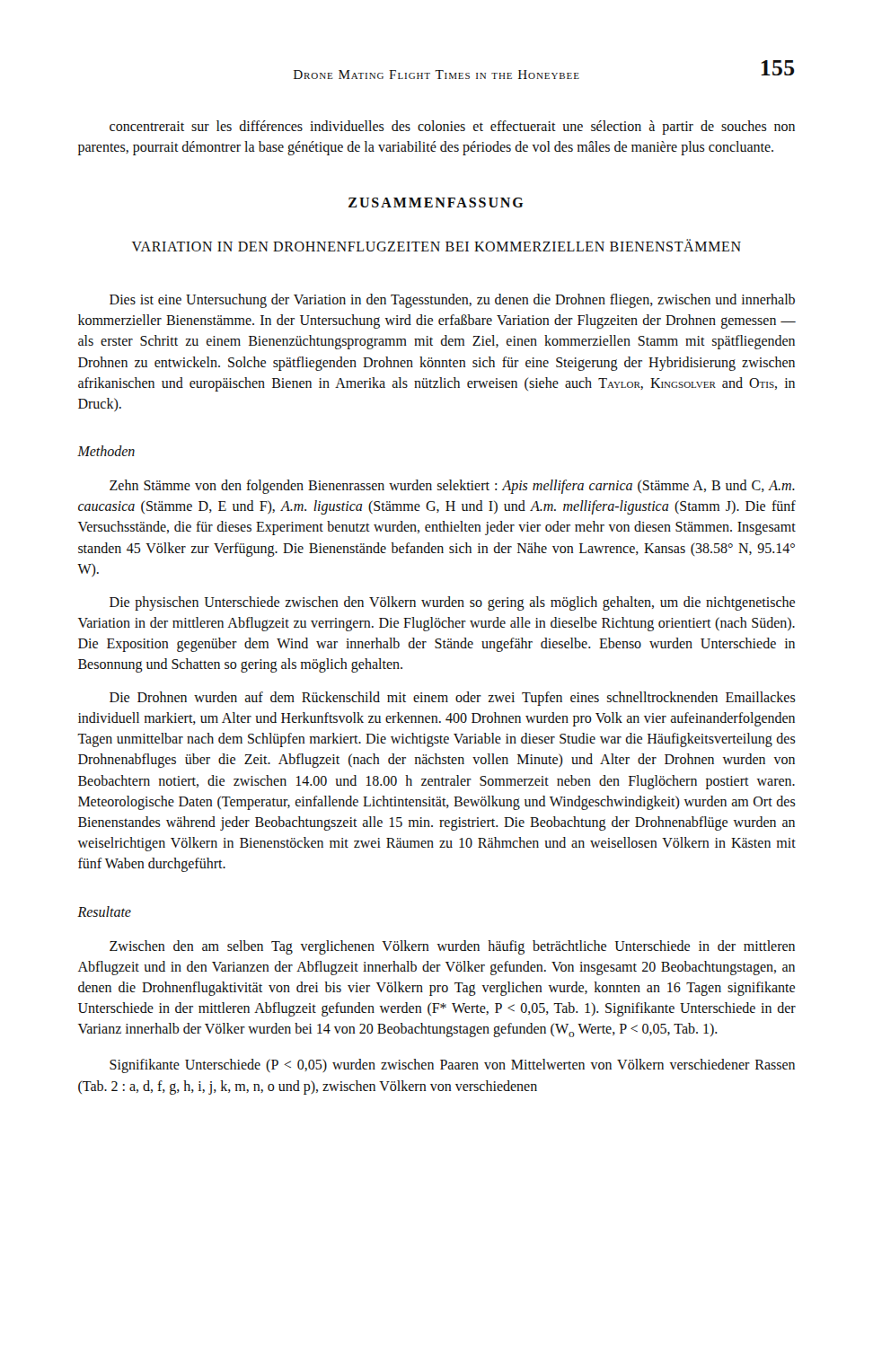Drone Mating Flight Times in the Honeybee 155
concentrerait sur les différences individuelles des colonies et effectuerait une sélection à partir de souches non parentes, pourrait démontrer la base génétique de la variabilité des périodes de vol des mâles de manière plus concluante.
ZUSAMMENFASSUNG
VARIATION IN DEN DROHNENFLUGZEITEN BEI KOMMERZIELLEN BIENENSTÄMMEN
Dies ist eine Untersuchung der Variation in den Tagesstunden, zu denen die Drohnen fliegen, zwischen und innerhalb kommerzieller Bienenstämme. In der Untersuchung wird die erfaßbare Variation der Flugzeiten der Drohnen gemessen — als erster Schritt zu einem Bienenzüchtungsprogramm mit dem Ziel, einen kommerziellen Stamm mit spätfliegenden Drohnen zu entwickeln. Solche spätfliegenden Drohnen könnten sich für eine Steigerung der Hybridisierung zwischen afrikanischen und europäischen Bienen in Amerika als nützlich erweisen (siehe auch Taylor, Kingsolver and Otis, in Druck).
Methoden
Zehn Stämme von den folgenden Bienenrassen wurden selektiert : Apis mellifera carnica (Stämme A, B und C, A.m. caucasica (Stämme D, E und F), A.m. ligustica (Stämme G, H und I) und A.m. mellifera-ligustica (Stamm J). Die fünf Versuchsstände, die für dieses Experiment benutzt wurden, enthielten jeder vier oder mehr von diesen Stämmen. Insgesamt standen 45 Völker zur Verfügung. Die Bienenstände befanden sich in der Nähe von Lawrence, Kansas (38.58° N, 95.14° W).
Die physischen Unterschiede zwischen den Völkern wurden so gering als möglich gehalten, um die nichtgenetische Variation in der mittleren Abflugzeit zu verringern. Die Fluglöcher wurde alle in dieselbe Richtung orientiert (nach Süden). Die Exposition gegenüber dem Wind war innerhalb der Stände ungefähr dieselbe. Ebenso wurden Unterschiede in Besonnung und Schatten so gering als möglich gehalten.
Die Drohnen wurden auf dem Rückenschild mit einem oder zwei Tupfen eines schnelltrocknenden Emaillackes individuell markiert, um Alter und Herkunftsvolk zu erkennen. 400 Drohnen wurden pro Volk an vier aufeinanderfolgenden Tagen unmittelbar nach dem Schlüpfen markiert. Die wichtigste Variable in dieser Studie war die Häufigkeitsverteilung des Drohnenabfluges über die Zeit. Abflugzeit (nach der nächsten vollen Minute) und Alter der Drohnen wurden von Beobachtern notiert, die zwischen 14.00 und 18.00 h zentraler Sommerzeit neben den Fluglöchern postiert waren. Meteorologische Daten (Temperatur, einfallende Lichtintensität, Bewölkung und Windgeschwindigkeit) wurden am Ort des Bienenstandes während jeder Beobachtungszeit alle 15 min. registriert. Die Beobachtung der Drohnenabflüge wurden an weiselrichtigen Völkern in Bienenstöcken mit zwei Räumen zu 10 Rähmchen und an weisellosen Völkern in Kästen mit fünf Waben durchgeführt.
Resultate
Zwischen den am selben Tag verglichenen Völkern wurden häufig beträchtliche Unterschiede in der mittleren Abflugzeit und in den Varianzen der Abflugzeit innerhalb der Völker gefunden. Von insgesamt 20 Beobachtungstagen, an denen die Drohnenflugaktivität von drei bis vier Völkern pro Tag verglichen wurde, konnten an 16 Tagen signifikante Unterschiede in der mittleren Abflugzeit gefunden werden (F* Werte, P < 0,05, Tab. 1). Signifikante Unterschiede in der Varianz innerhalb der Völker wurden bei 14 von 20 Beobachtungstagen gefunden (Wo Werte, P < 0,05, Tab. 1).
Signifikante Unterschiede (P < 0,05) wurden zwischen Paaren von Mittelwerten von Völkern verschiedener Rassen (Tab. 2 : a, d, f, g, h, i, j, k, m, n, o und p), zwischen Völkern von verschiedenen